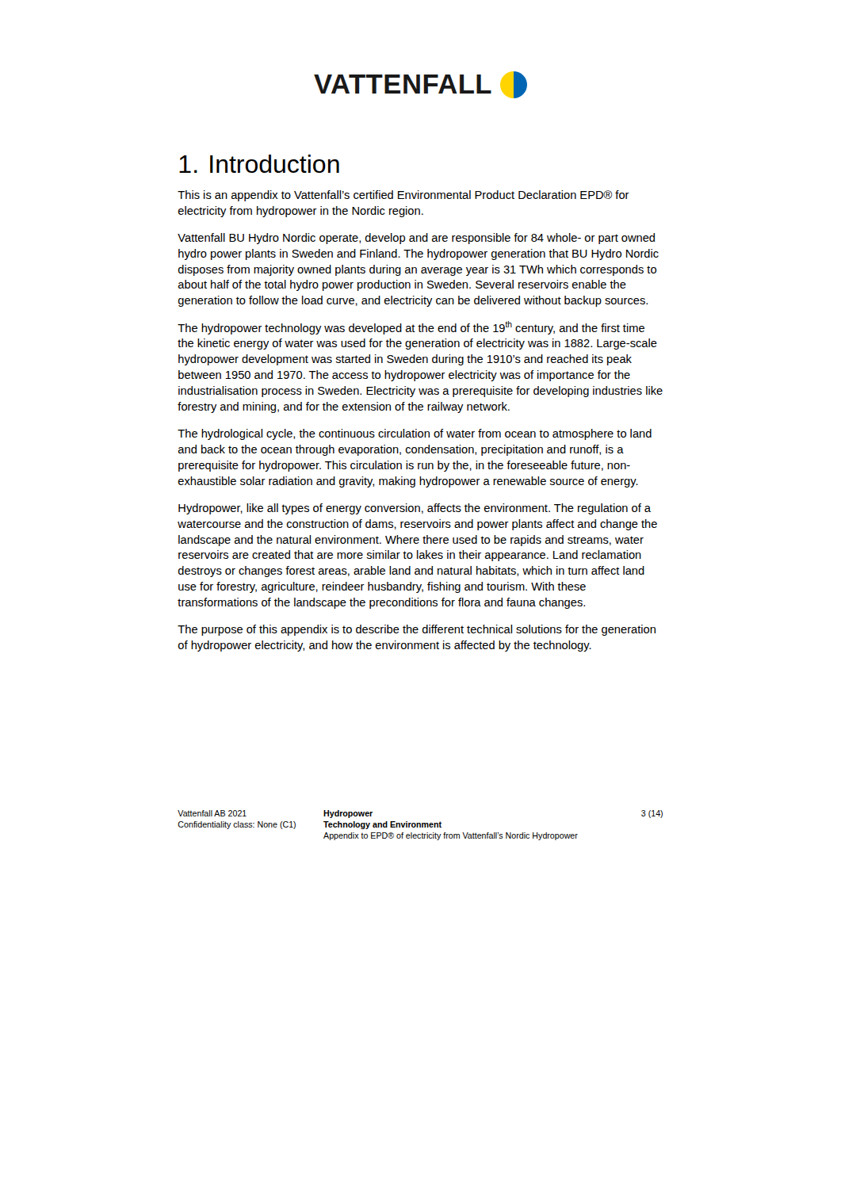VATTENFALL
1. Introduction
This is an appendix to Vattenfall’s certified Environmental Product Declaration EPD® for electricity from hydropower in the Nordic region.
Vattenfall BU Hydro Nordic operate, develop and are responsible for 84 whole- or part owned hydro power plants in Sweden and Finland. The hydropower generation that BU Hydro Nordic disposes from majority owned plants during an average year is 31 TWh which corresponds to about half of the total hydro power production in Sweden. Several reservoirs enable the generation to follow the load curve, and electricity can be delivered without backup sources.
The hydropower technology was developed at the end of the 19th century, and the first time the kinetic energy of water was used for the generation of electricity was in 1882. Large-scale hydropower development was started in Sweden during the 1910’s and reached its peak between 1950 and 1970. The access to hydropower electricity was of importance for the industrialisation process in Sweden. Electricity was a prerequisite for developing industries like forestry and mining, and for the extension of the railway network.
The hydrological cycle, the continuous circulation of water from ocean to atmosphere to land and back to the ocean through evaporation, condensation, precipitation and runoff, is a prerequisite for hydropower. This circulation is run by the, in the foreseeable future, non-exhaustible solar radiation and gravity, making hydropower a renewable source of energy.
Hydropower, like all types of energy conversion, affects the environment. The regulation of a watercourse and the construction of dams, reservoirs and power plants affect and change the landscape and the natural environment. Where there used to be rapids and streams, water reservoirs are created that are more similar to lakes in their appearance. Land reclamation destroys or changes forest areas, arable land and natural habitats, which in turn affect land use for forestry, agriculture, reindeer husbandry, fishing and tourism. With these transformations of the landscape the preconditions for flora and fauna changes.
The purpose of this appendix is to describe the different technical solutions for the generation of hydropower electricity, and how the environment is affected by the technology.
Vattenfall AB 2021
Confidentiality class: None (C1)
Hydropower
Technology and Environment
Appendix to EPD® of electricity from Vattenfall’s Nordic Hydropower
3 (14)